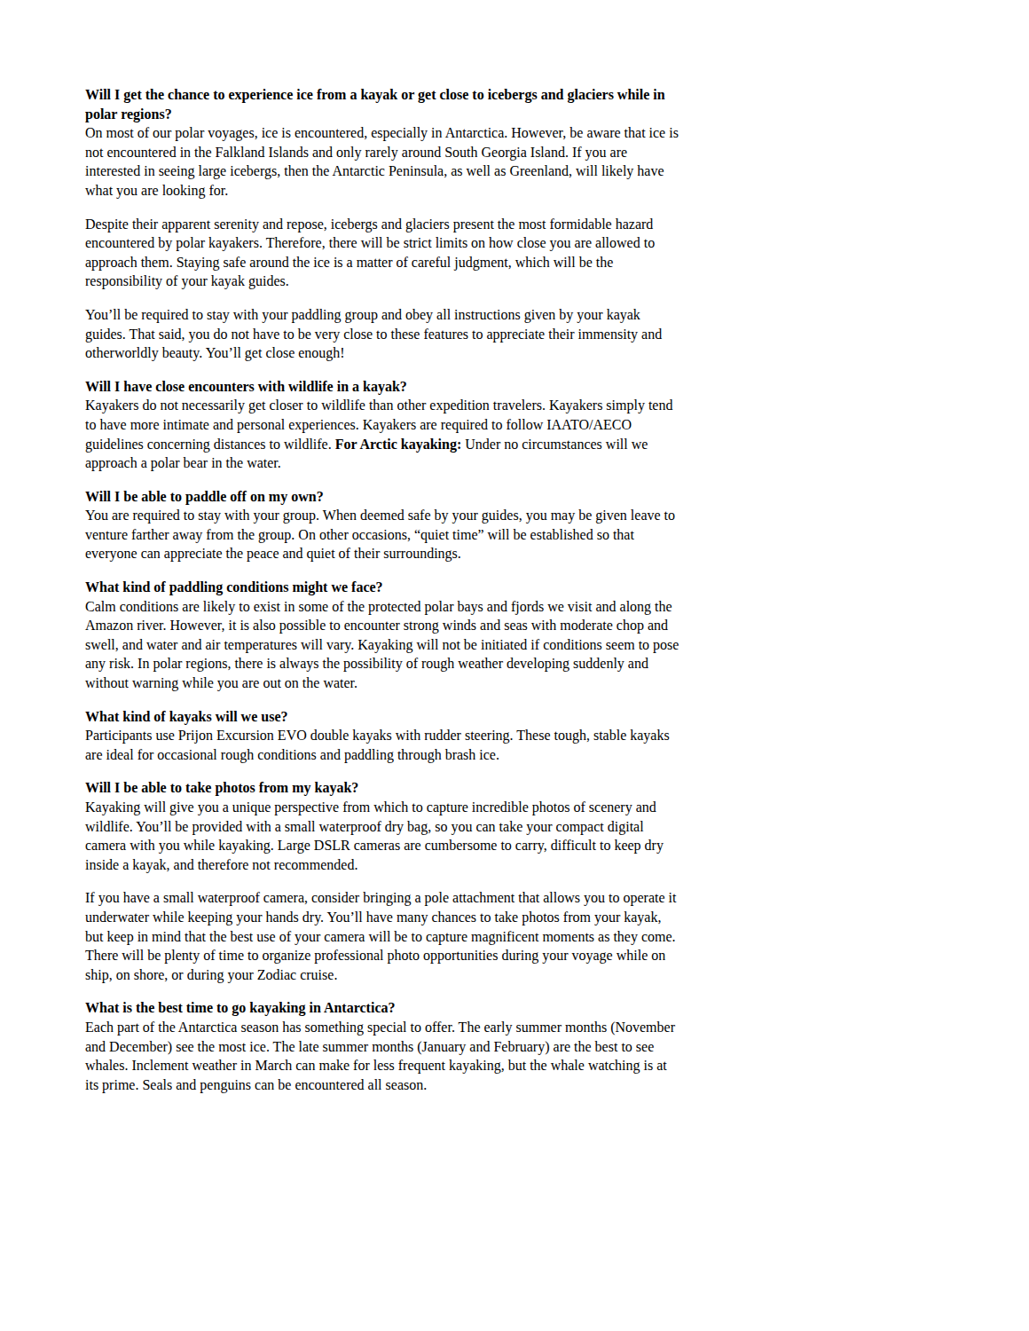Will I get the chance to experience ice from a kayak or get close to icebergs and glaciers while in polar regions?
On most of our polar voyages, ice is encountered, especially in Antarctica. However, be aware that ice is not encountered in the Falkland Islands and only rarely around South Georgia Island. If you are interested in seeing large icebergs, then the Antarctic Peninsula, as well as Greenland, will likely have what you are looking for.
Despite their apparent serenity and repose, icebergs and glaciers present the most formidable hazard encountered by polar kayakers. Therefore, there will be strict limits on how close you are allowed to approach them. Staying safe around the ice is a matter of careful judgment, which will be the responsibility of your kayak guides.
You’ll be required to stay with your paddling group and obey all instructions given by your kayak guides. That said, you do not have to be very close to these features to appreciate their immensity and otherworldly beauty. You’ll get close enough!
Will I have close encounters with wildlife in a kayak?
Kayakers do not necessarily get closer to wildlife than other expedition travelers. Kayakers simply tend to have more intimate and personal experiences. Kayakers are required to follow IAATO/AECO guidelines concerning distances to wildlife. For Arctic kayaking: Under no circumstances will we approach a polar bear in the water.
Will I be able to paddle off on my own?
You are required to stay with your group. When deemed safe by your guides, you may be given leave to venture farther away from the group. On other occasions, “quiet time” will be established so that everyone can appreciate the peace and quiet of their surroundings.
What kind of paddling conditions might we face?
Calm conditions are likely to exist in some of the protected polar bays and fjords we visit and along the Amazon river. However, it is also possible to encounter strong winds and seas with moderate chop and swell, and water and air temperatures will vary. Kayaking will not be initiated if conditions seem to pose any risk. In polar regions, there is always the possibility of rough weather developing suddenly and without warning while you are out on the water.
What kind of kayaks will we use?
Participants use Prijon Excursion EVO double kayaks with rudder steering. These tough, stable kayaks are ideal for occasional rough conditions and paddling through brash ice.
Will I be able to take photos from my kayak?
Kayaking will give you a unique perspective from which to capture incredible photos of scenery and wildlife. You’ll be provided with a small waterproof dry bag, so you can take your compact digital camera with you while kayaking. Large DSLR cameras are cumbersome to carry, difficult to keep dry inside a kayak, and therefore not recommended.
If you have a small waterproof camera, consider bringing a pole attachment that allows you to operate it underwater while keeping your hands dry. You’ll have many chances to take photos from your kayak, but keep in mind that the best use of your camera will be to capture magnificent moments as they come. There will be plenty of time to organize professional photo opportunities during your voyage while on ship, on shore, or during your Zodiac cruise.
What is the best time to go kayaking in Antarctica?
Each part of the Antarctica season has something special to offer. The early summer months (November and December) see the most ice. The late summer months (January and February) are the best to see whales. Inclement weather in March can make for less frequent kayaking, but the whale watching is at its prime. Seals and penguins can be encountered all season.